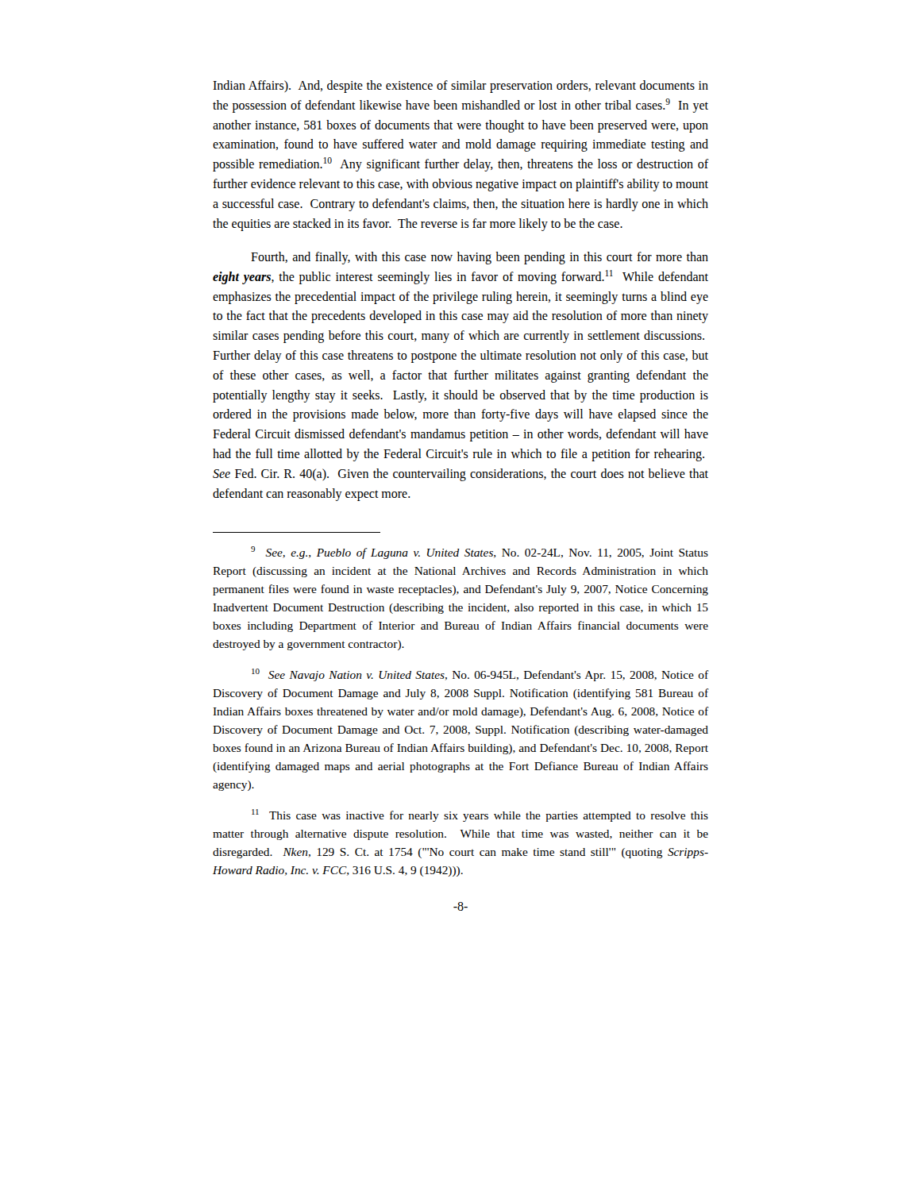Indian Affairs). And, despite the existence of similar preservation orders, relevant documents in the possession of defendant likewise have been mishandled or lost in other tribal cases.9 In yet another instance, 581 boxes of documents that were thought to have been preserved were, upon examination, found to have suffered water and mold damage requiring immediate testing and possible remediation.10 Any significant further delay, then, threatens the loss or destruction of further evidence relevant to this case, with obvious negative impact on plaintiff's ability to mount a successful case. Contrary to defendant's claims, then, the situation here is hardly one in which the equities are stacked in its favor. The reverse is far more likely to be the case.
Fourth, and finally, with this case now having been pending in this court for more than eight years, the public interest seemingly lies in favor of moving forward.11 While defendant emphasizes the precedential impact of the privilege ruling herein, it seemingly turns a blind eye to the fact that the precedents developed in this case may aid the resolution of more than ninety similar cases pending before this court, many of which are currently in settlement discussions. Further delay of this case threatens to postpone the ultimate resolution not only of this case, but of these other cases, as well, a factor that further militates against granting defendant the potentially lengthy stay it seeks. Lastly, it should be observed that by the time production is ordered in the provisions made below, more than forty-five days will have elapsed since the Federal Circuit dismissed defendant's mandamus petition – in other words, defendant will have had the full time allotted by the Federal Circuit's rule in which to file a petition for rehearing. See Fed. Cir. R. 40(a). Given the countervailing considerations, the court does not believe that defendant can reasonably expect more.
9 See, e.g., Pueblo of Laguna v. United States, No. 02-24L, Nov. 11, 2005, Joint Status Report (discussing an incident at the National Archives and Records Administration in which permanent files were found in waste receptacles), and Defendant's July 9, 2007, Notice Concerning Inadvertent Document Destruction (describing the incident, also reported in this case, in which 15 boxes including Department of Interior and Bureau of Indian Affairs financial documents were destroyed by a government contractor).
10 See Navajo Nation v. United States, No. 06-945L, Defendant's Apr. 15, 2008, Notice of Discovery of Document Damage and July 8, 2008 Suppl. Notification (identifying 581 Bureau of Indian Affairs boxes threatened by water and/or mold damage), Defendant's Aug. 6, 2008, Notice of Discovery of Document Damage and Oct. 7, 2008, Suppl. Notification (describing water-damaged boxes found in an Arizona Bureau of Indian Affairs building), and Defendant's Dec. 10, 2008, Report (identifying damaged maps and aerial photographs at the Fort Defiance Bureau of Indian Affairs agency).
11 This case was inactive for nearly six years while the parties attempted to resolve this matter through alternative dispute resolution. While that time was wasted, neither can it be disregarded. Nken, 129 S. Ct. at 1754 ("'No court can make time stand still'" (quoting Scripps-Howard Radio, Inc. v. FCC, 316 U.S. 4, 9 (1942))).
-8-